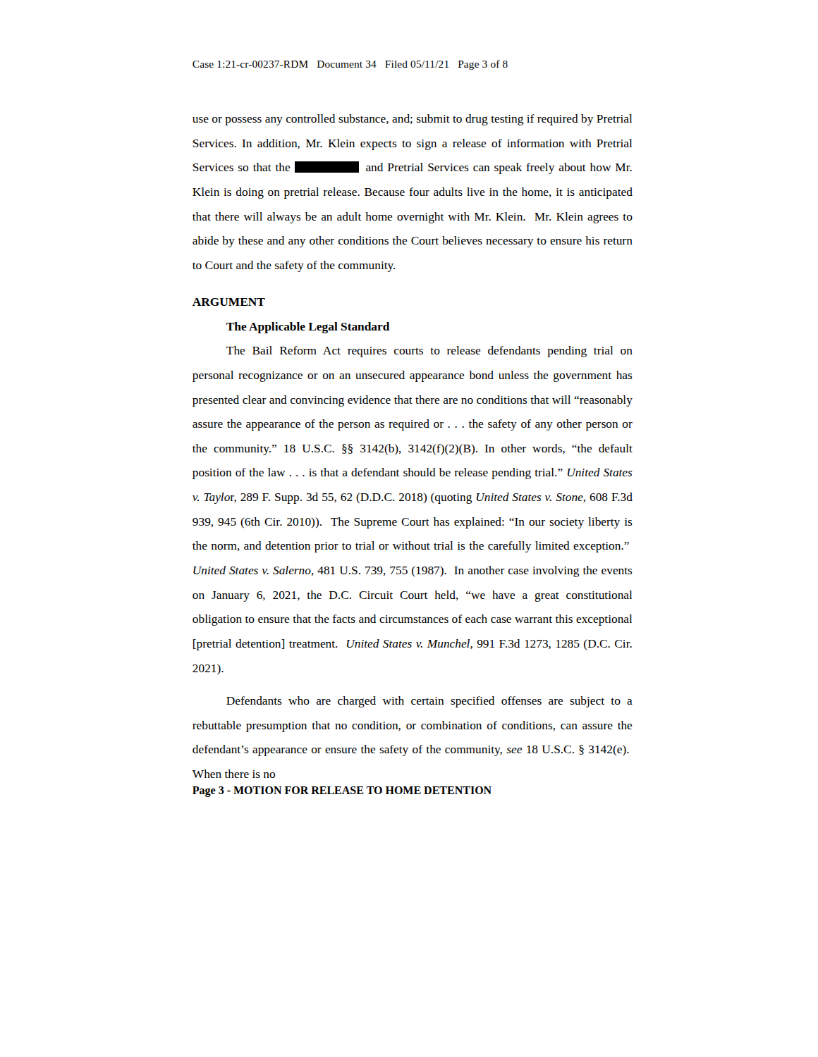Case 1:21-cr-00237-RDM Document 34 Filed 05/11/21 Page 3 of 8
use or possess any controlled substance, and; submit to drug testing if required by Pretrial Services. In addition, Mr. Klein expects to sign a release of information with Pretrial Services so that the and Pretrial Services can speak freely about how Mr. Klein is doing on pretrial release. Because four adults live in the home, it is anticipated that there will always be an adult home overnight with Mr. Klein. Mr. Klein agrees to abide by these and any other conditions the Court believes necessary to ensure his return to Court and the safety of the community.
ARGUMENT
The Applicable Legal Standard
The Bail Reform Act requires courts to release defendants pending trial on personal recognizance or on an unsecured appearance bond unless the government has presented clear and convincing evidence that there are no conditions that will “reasonably assure the appearance of the person as required or . . . the safety of any other person or the community.” 18 U.S.C. §§ 3142(b), 3142(f)(2)(B). In other words, “the default position of the law . . . is that a defendant should be release pending trial.” United States v. Taylor, 289 F. Supp. 3d 55, 62 (D.D.C. 2018) (quoting United States v. Stone, 608 F.3d 939, 945 (6th Cir. 2010)). The Supreme Court has explained: “In our society liberty is the norm, and detention prior to trial or without trial is the carefully limited exception.” United States v. Salerno, 481 U.S. 739, 755 (1987). In another case involving the events on January 6, 2021, the D.C. Circuit Court held, “we have a great constitutional obligation to ensure that the facts and circumstances of each case warrant this exceptional [pretrial detention] treatment. United States v. Munchel, 991 F.3d 1273, 1285 (D.C. Cir. 2021).
Defendants who are charged with certain specified offenses are subject to a rebuttable presumption that no condition, or combination of conditions, can assure the defendant’s appearance or ensure the safety of the community, see 18 U.S.C. § 3142(e). When there is no
Page 3 - MOTION FOR RELEASE TO HOME DETENTION